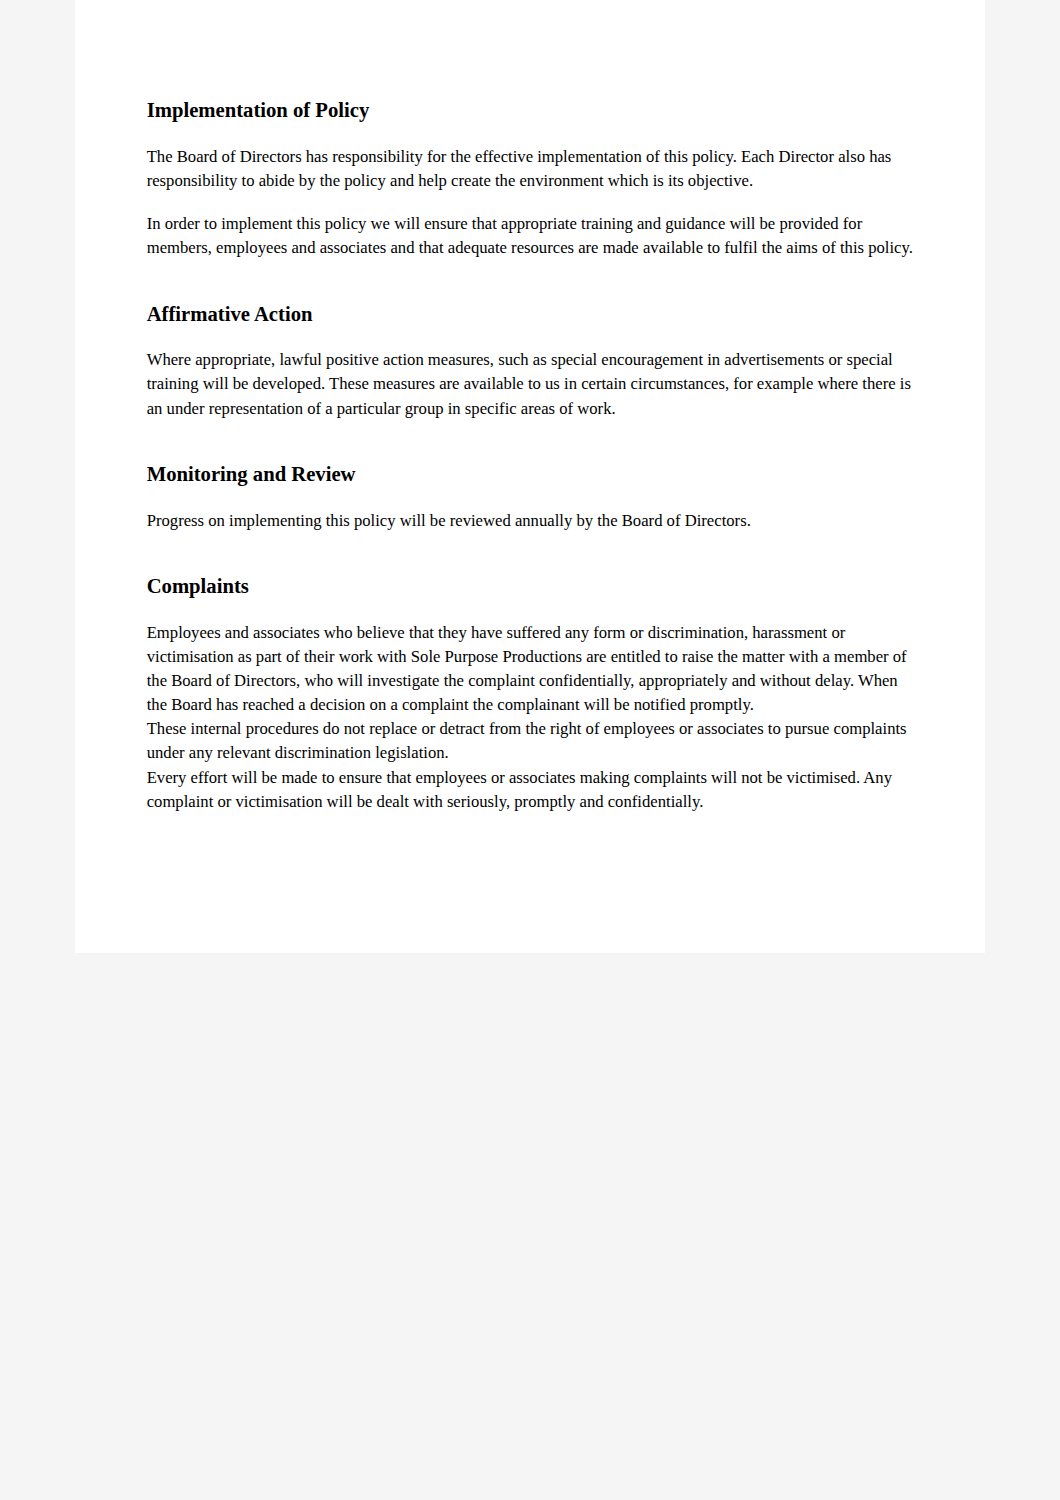Implementation of Policy
The Board of Directors has responsibility for the effective implementation of this policy. Each Director also has responsibility to abide by the policy and help create the environment which is its objective.
In order to implement this policy we will ensure that appropriate training and guidance will be provided for members, employees and associates and that adequate resources are made available to fulfil the aims of this policy.
Affirmative Action
Where appropriate, lawful positive action measures, such as special encouragement in advertisements or special training will be developed. These measures are available to us in certain circumstances, for example where there is an under representation of a particular group in specific areas of work.
Monitoring and Review
Progress on implementing this policy will be reviewed annually by the Board of Directors.
Complaints
Employees and associates who believe that they have suffered any form or discrimination, harassment or victimisation as part of their work with Sole Purpose Productions are entitled to raise the matter with a member of the Board of Directors, who will investigate the complaint confidentially, appropriately and without delay. When the Board has reached a decision on a complaint the complainant will be notified promptly.
These internal procedures do not replace or detract from the right of employees or associates to pursue complaints under any relevant discrimination legislation.
Every effort will be made to ensure that employees or associates making complaints will not be victimised. Any complaint or victimisation will be dealt with seriously, promptly and confidentially.